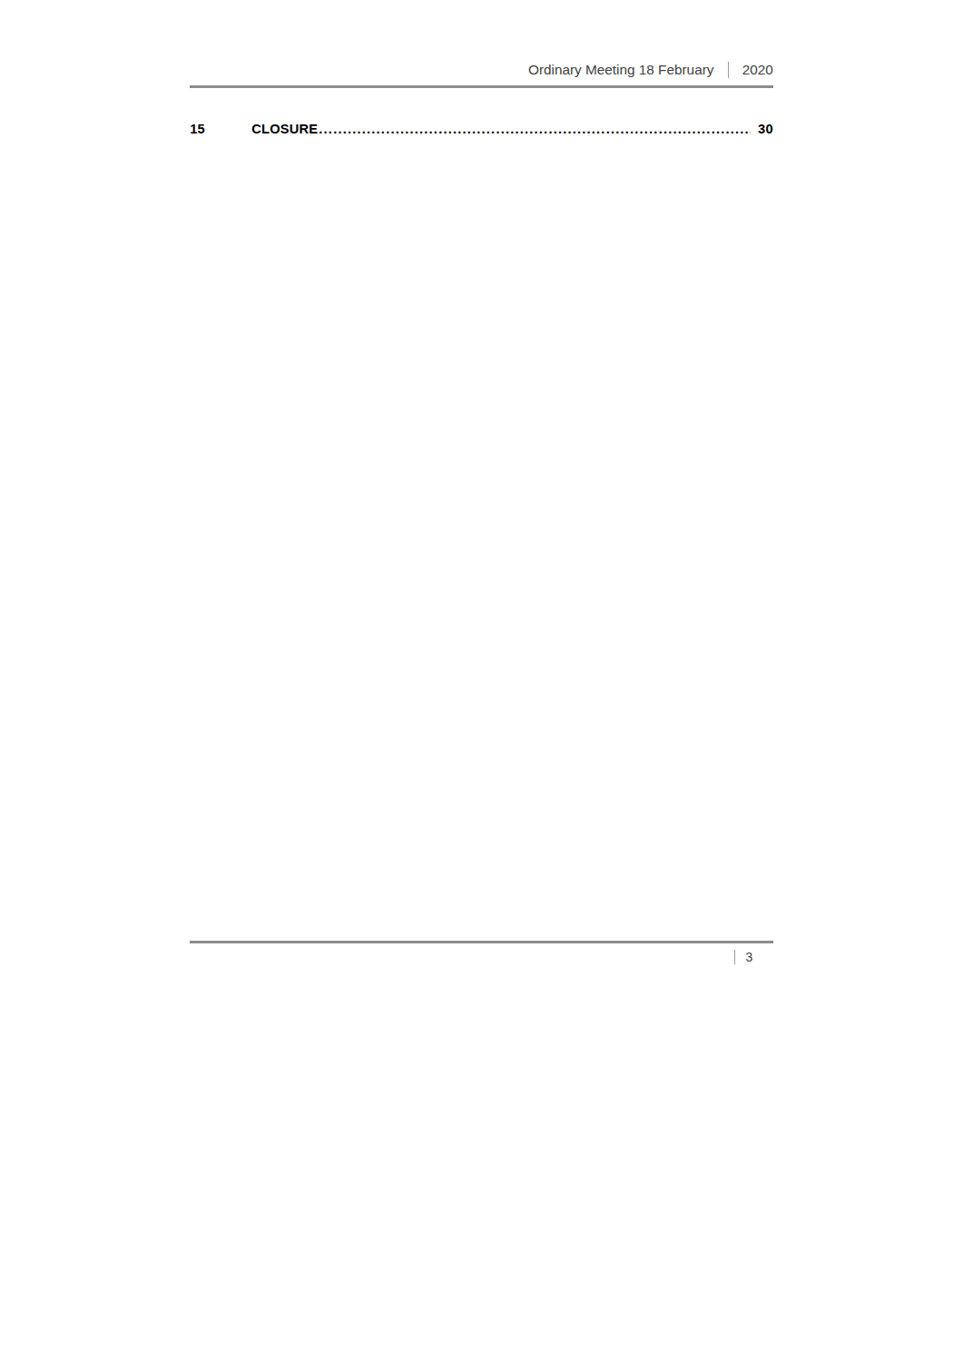Ordinary Meeting 18 February 2020
15 CLOSURE .................................................................................................. 30
3